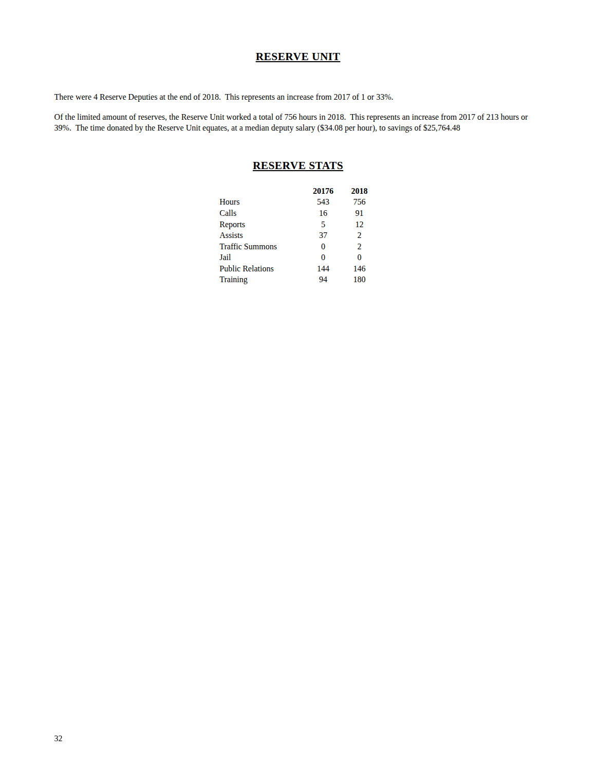RESERVE UNIT
There were 4 Reserve Deputies at the end of 2018. This represents an increase from 2017 of 1 or 33%.
Of the limited amount of reserves, the Reserve Unit worked a total of 756 hours in 2018. This represents an increase from 2017 of 213 hours or 39%. The time donated by the Reserve Unit equates, at a median deputy salary ($34.08 per hour), to savings of $25,764.48
RESERVE STATS
| | 20176 | 2018 |
| --- | --- | --- |
| Hours | 543 | 756 |
| Calls | 16 | 91 |
| Reports | 5 | 12 |
| Assists | 37 | 2 |
| Traffic Summons | 0 | 2 |
| Jail | 0 | 0 |
| Public Relations | 144 | 146 |
| Training | 94 | 180 |
32